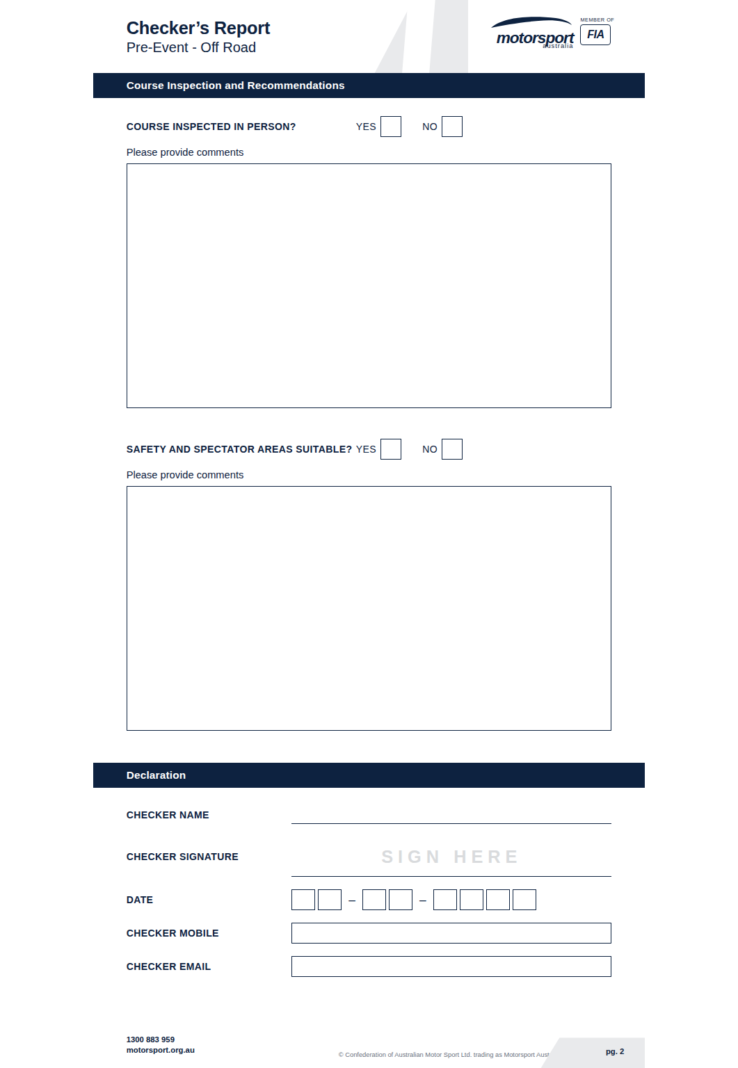Checker’s Report
Pre-Event - Off Road
motorsport
australia
MEMBER OF
FIA
Course Inspection and Recommendations
Course inspected in person?
YES NO
Please provide comments
Safety and spectator areas suitable?
YES NO
Please provide comments
Declaration
| Checker Name | |
| Checker Signature | SIGN HERE |
| Date | – – |
| Checker Mobile | |
| Checker Email | |
1300 883 959
motorsport.org.au
© Confederation of Australian Motor Sport Ltd. trading as Motorsport Australia
pg. 2